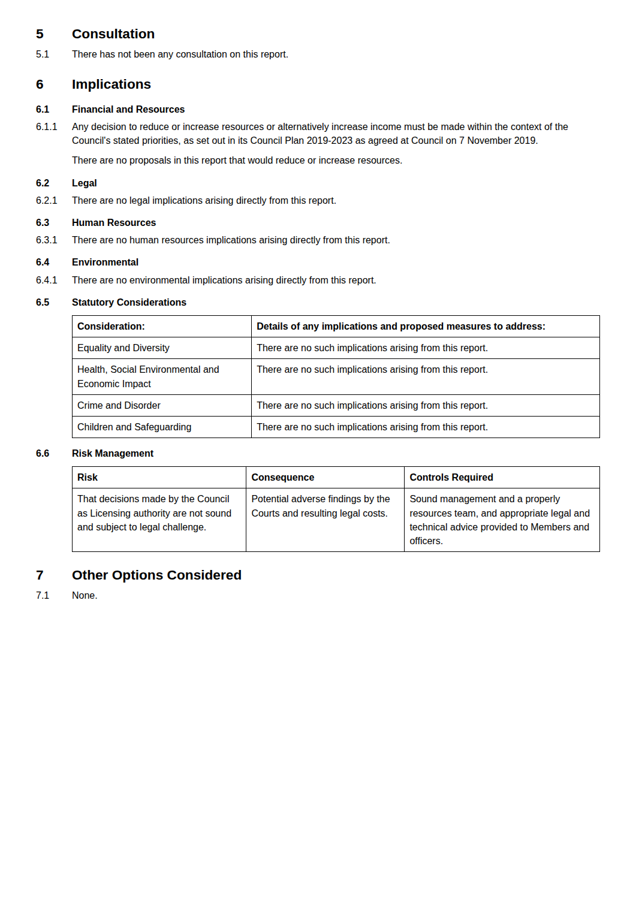5
Consultation
5.1
There has not been any consultation on this report.
6
Implications
6.1
Financial and Resources
6.1.1
Any decision to reduce or increase resources or alternatively increase income must be made within the context of the Council's stated priorities, as set out in its Council Plan 2019-2023 as agreed at Council on 7 November 2019.
There are no proposals in this report that would reduce or increase resources.
6.2
Legal
6.2.1
There are no legal implications arising directly from this report.
6.3
Human Resources
6.3.1
There are no human resources implications arising directly from this report.
6.4
Environmental
6.4.1
There are no environmental implications arising directly from this report.
6.5
Statutory Considerations
| Consideration: | Details of any implications and proposed measures to address: |
| --- | --- |
| Equality and Diversity | There are no such implications arising from this report. |
| Health, Social Environmental and Economic Impact | There are no such implications arising from this report. |
| Crime and Disorder | There are no such implications arising from this report. |
| Children and Safeguarding | There are no such implications arising from this report. |
6.6
Risk Management
| Risk | Consequence | Controls Required |
| --- | --- | --- |
| That decisions made by the Council as Licensing authority are not sound and subject to legal challenge. | Potential adverse findings by the Courts and resulting legal costs. | Sound management and a properly resources team, and appropriate legal and technical advice provided to Members and officers. |
7
Other Options Considered
7.1
None.